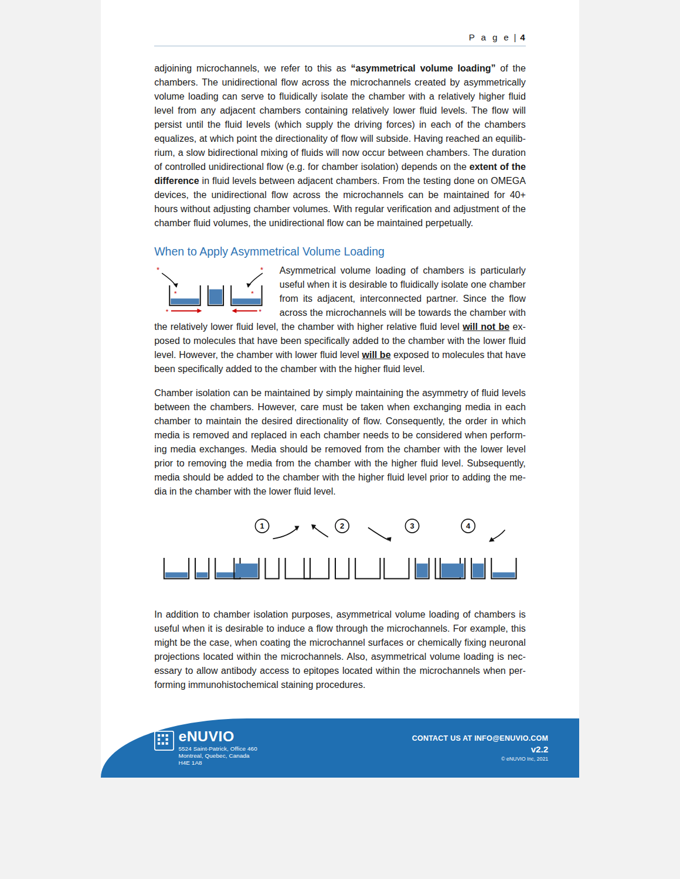P a g e | 4
adjoining microchannels, we refer to this as “asymmetrical volume loading” of the chambers. The unidirectional flow across the microchannels created by asymmetrically volume loading can serve to fluidically isolate the chamber with a relatively higher fluid level from any adjacent chambers containing relatively lower fluid levels. The flow will persist until the fluid levels (which supply the driving forces) in each of the chambers equalizes, at which point the directionality of flow will subside. Having reached an equilibrium, a slow bidirectional mixing of fluids will now occur between chambers. The duration of controlled unidirectional flow (e.g. for chamber isolation) depends on the extent of the difference in fluid levels between adjacent chambers. From the testing done on OMEGA devices, the unidirectional flow across the microchannels can be maintained for 40+ hours without adjusting chamber volumes. With regular verification and adjustment of the chamber fluid volumes, the unidirectional flow can be maintained perpetually.
When to Apply Asymmetrical Volume Loading
* * * * * *
Asymmetrical volume loading of chambers is particularly useful when it is desirable to fluidically isolate one chamber from its adjacent, interconnected partner. Since the flow across the microchannels will be towards the chamber with the relatively lower fluid level, the chamber with higher relative fluid level will not be exposed to molecules that have been specifically added to the chamber with the lower fluid level. However, the chamber with lower fluid level will be exposed to molecules that have been specifically added to the chamber with the higher fluid level.
Chamber isolation can be maintained by simply maintaining the asymmetry of fluid levels between the chambers. However, care must be taken when exchanging media in each chamber to maintain the desired directionality of flow. Consequently, the order in which media is removed and replaced in each chamber needs to be considered when performing media exchanges. Media should be removed from the chamber with the lower level prior to removing the media from the chamber with the higher fluid level. Subsequently, media should be added to the chamber with the higher fluid level prior to adding the media in the chamber with the lower fluid level.
1 2 3 4
In addition to chamber isolation purposes, asymmetrical volume loading of chambers is useful when it is desirable to induce a flow through the microchannels. For example, this might be the case, when coating the microchannel surfaces or chemically fixing neuronal projections located within the microchannels. Also, asymmetrical volume loading is necessary to allow antibody access to epitopes located within the microchannels when performing immunohistochemical staining procedures.
eNUVIO
5524 Saint-Patrick, Office 460
Montreal, Quebec, Canada
H4E 1A8
CONTACT US AT INFO@ENUVIO.COM
v2.2
© eNUVIO Inc, 2021